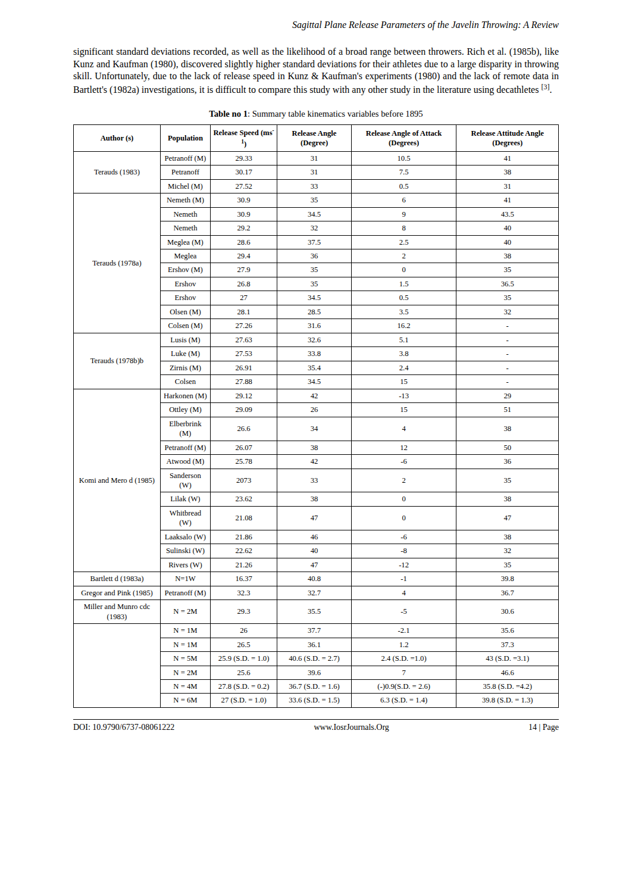Sagittal Plane Release Parameters of the Javelin Throwing: A Review
significant standard deviations recorded, as well as the likelihood of a broad range between throwers. Rich et al. (1985b), like Kunz and Kaufman (1980), discovered slightly higher standard deviations for their athletes due to a large disparity in throwing skill. Unfortunately, due to the lack of release speed in Kunz & Kaufman's experiments (1980) and the lack of remote data in Bartlett's (1982a) investigations, it is difficult to compare this study with any other study in the literature using decathletes [3].
Table no 1: Summary table kinematics variables before 1895
| Author (s) | Population | Release Speed (ms -1 ) | Release Angle (Degree) | Release Angle of Attack (Degrees) | Release Attitude Angle (Degrees) |
| --- | --- | --- | --- | --- | --- |
| Terauds (1983) | Petranoff (M) | 29.33 | 31 | 10.5 | 41 |
| Petranoff | 30.17 | 31 | 7.5 | 38 |
| Michel (M) | 27.52 | 33 | 0.5 | 31 |
| Terauds (1978a) | Nemeth (M) | 30.9 | 35 | 6 | 41 |
| Nemeth | 30.9 | 34.5 | 9 | 43.5 |
| Nemeth | 29.2 | 32 | 8 | 40 |
| Meglea (M) | 28.6 | 37.5 | 2.5 | 40 |
| Meglea | 29.4 | 36 | 2 | 38 |
| Ershov (M) | 27.9 | 35 | 0 | 35 |
| Ershov | 26.8 | 35 | 1.5 | 36.5 |
| Ershov | 27 | 34.5 | 0.5 | 35 |
| Olsen (M) | 28.1 | 28.5 | 3.5 | 32 |
| Colsen (M) | 27.26 | 31.6 | 16.2 | - |
| Terauds (1978b)b | Lusis (M) | 27.63 | 32.6 | 5.1 | - |
| Luke (M) | 27.53 | 33.8 | 3.8 | - |
| Zirnis (M) | 26.91 | 35.4 | 2.4 | - |
| Colsen | 27.88 | 34.5 | 15 | - |
| Komi and Mero d (1985) | Harkonen (M) | 29.12 | 42 | -13 | 29 |
| Ottley (M) | 29.09 | 26 | 15 | 51 |
| Elberbrink (M) | 26.6 | 34 | 4 | 38 |
| Petranoff (M) | 26.07 | 38 | 12 | 50 |
| Atwood (M) | 25.78 | 42 | -6 | 36 |
| Sanderson (W) | 2073 | 33 | 2 | 35 |
| Lilak (W) | 23.62 | 38 | 0 | 38 |
| Whitbread (W) | 21.08 | 47 | 0 | 47 |
| Laaksalo (W) | 21.86 | 46 | -6 | 38 |
| Sulinski (W) | 22.62 | 40 | -8 | 32 |
| Rivers (W) | 21.26 | 47 | -12 | 35 |
| Bartlett d (1983a) | N=1W | 16.37 | 40.8 | -1 | 39.8 |
| Gregor and Pink (1985) | Petranoff (M) | 32.3 | 32.7 | 4 | 36.7 |
| Miller and Munro cdc (1983) | N = 2M | 29.3 | 35.5 | -5 | 30.6 |
| | N = 1M | 26 | 37.7 | -2.1 | 35.6 |
| N = 1M | 26.5 | 36.1 | 1.2 | 37.3 |
| N = 5M | 25.9 (S.D. = 1.0) | 40.6 (S.D. = 2.7) | 2.4 (S.D. =1.0) | 43 (S.D. =3.1) |
| N = 2M | 25.6 | 39.6 | 7 | 46.6 |
| N = 4M | 27.8 (S.D. = 0.2) | 36.7 (S.D. = 1.6) | (-)0.9(S.D. = 2.6) | 35.8 (S.D. =4.2) |
| N = 6M | 27 (S.D. = 1.0) | 33.6 (S.D. = 1.5) | 6.3 (S.D. = 1.4) | 39.8 (S.D. = 1.3) |
DOI: 10.9790/6737-08061222 www.IosrJournals.Org 14 | Page